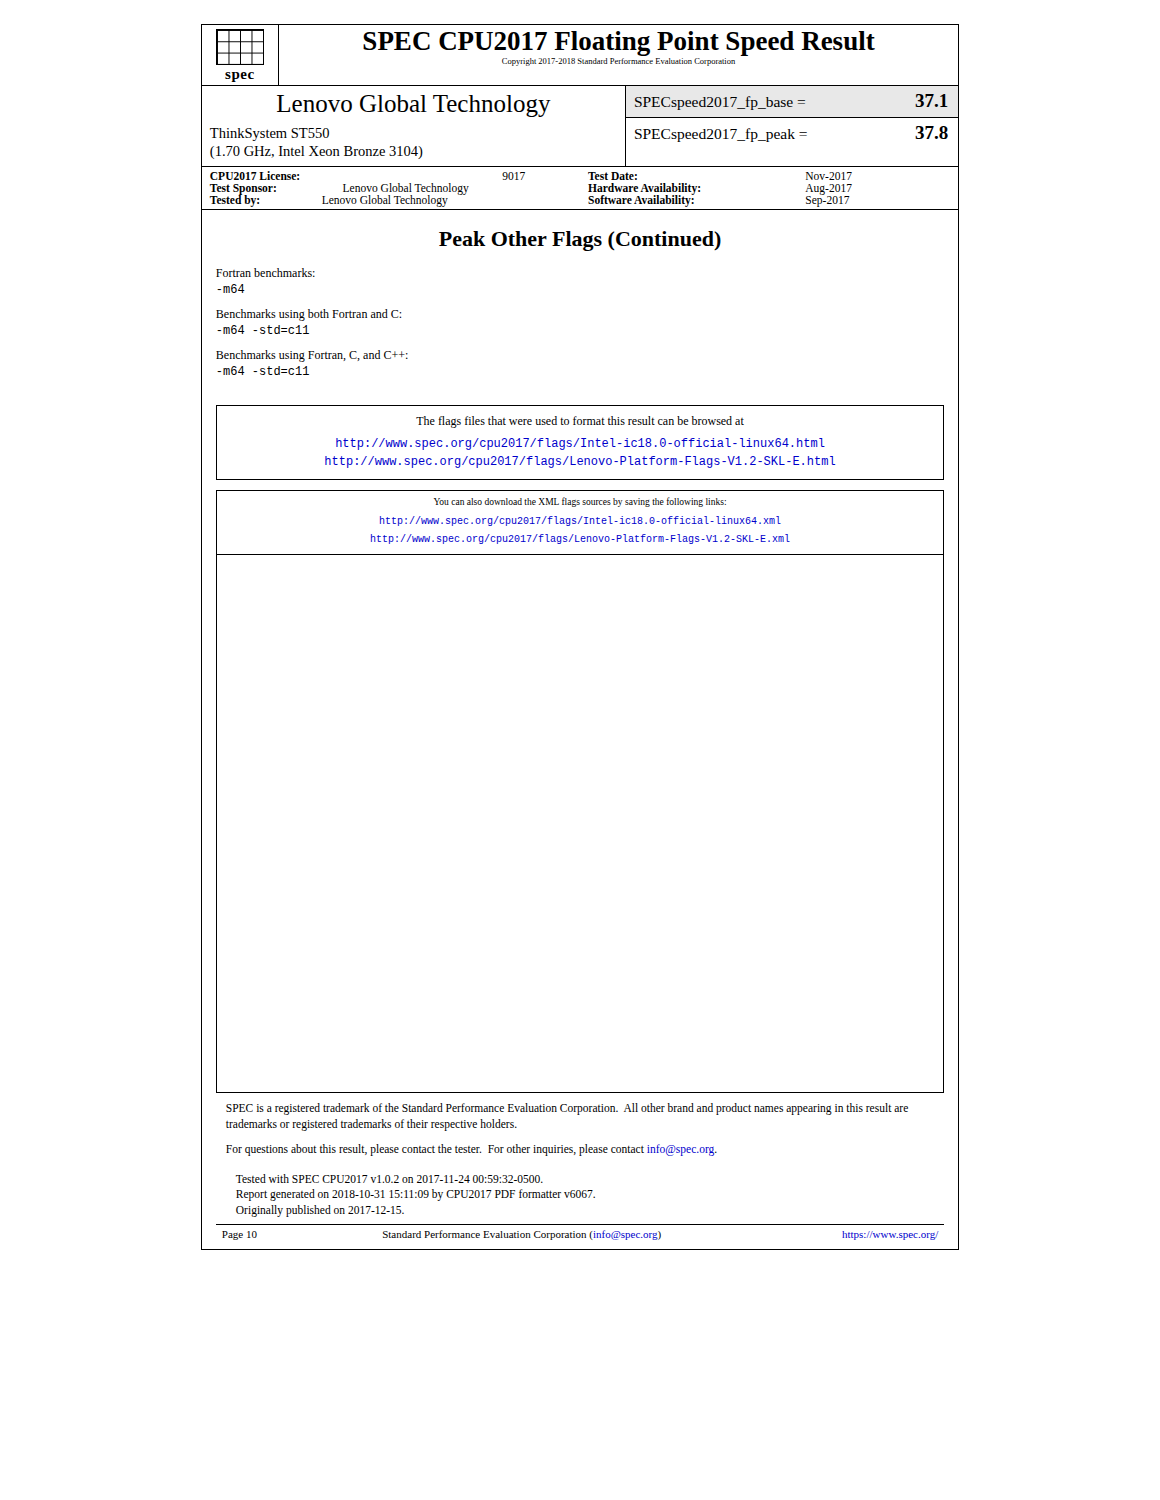spec
SPEC CPU2017 Floating Point Speed Result
Copyright 2017-2018 Standard Performance Evaluation Corporation
Lenovo Global Technology
ThinkSystem ST550
(1.70 GHz, Intel Xeon Bronze 3104)
SPECspeed2017_fp_base =
37.1
SPECspeed2017_fp_peak =
37.8
CPU2017 License: 9017
Test Sponsor: Lenovo Global Technology
Tested by: Lenovo Global Technology
Test Date: Nov-2017
Hardware Availability: Aug-2017
Software Availability: Sep-2017
Peak Other Flags (Continued)
Fortran benchmarks:
-m64
Benchmarks using both Fortran and C:
-m64 -std=c11
Benchmarks using Fortran, C, and C++:
-m64 -std=c11
The flags files that were used to format this result can be browsed at
http://www.spec.org/cpu2017/flags/Intel-ic18.0-official-linux64.html
http://www.spec.org/cpu2017/flags/Lenovo-Platform-Flags-V1.2-SKL-E.html
You can also download the XML flags sources by saving the following links:
http://www.spec.org/cpu2017/flags/Intel-ic18.0-official-linux64.xml
http://www.spec.org/cpu2017/flags/Lenovo-Platform-Flags-V1.2-SKL-E.xml
SPEC is a registered trademark of the Standard Performance Evaluation Corporation. All other brand and product names appearing in this result are trademarks or registered trademarks of their respective holders.
For questions about this result, please contact the tester. For other inquiries, please contact info@spec.org.
Tested with SPEC CPU2017 v1.0.2 on 2017-11-24 00:59:32-0500.
Report generated on 2018-10-31 15:11:09 by CPU2017 PDF formatter v6067.
Originally published on 2017-12-15.
Page 10
Standard Performance Evaluation Corporation (info@spec.org)
https://www.spec.org/